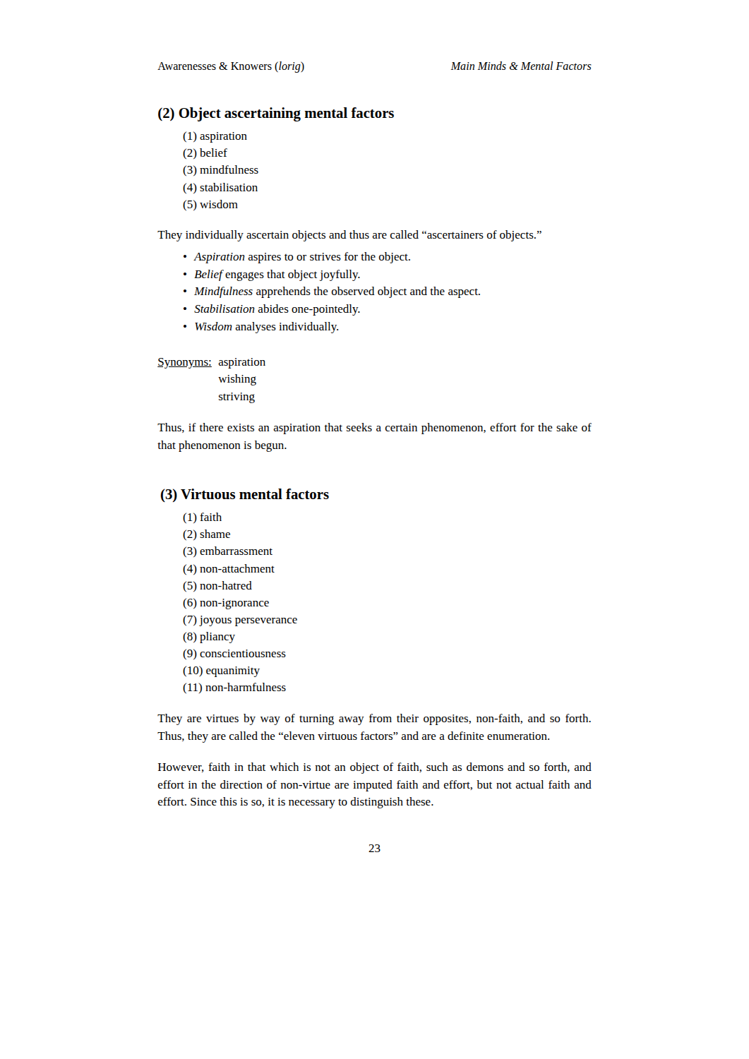Awarenesses & Knowers (lorig) Main Minds & Mental Factors
(2) Object ascertaining mental factors
(1) aspiration
(2) belief
(3) mindfulness
(4) stabilisation
(5) wisdom
They individually ascertain objects and thus are called “ascertainers of objects.”
Aspiration aspires to or strives for the object.
Belief engages that object joyfully.
Mindfulness apprehends the observed object and the aspect.
Stabilisation abides one-pointedly.
Wisdom analyses individually.
Synonyms: aspiration wishing striving
Thus, if there exists an aspiration that seeks a certain phenomenon, effort for the sake of that phenomenon is begun.
(3) Virtuous mental factors
(1) faith
(2) shame
(3) embarrassment
(4) non-attachment
(5) non-hatred
(6) non-ignorance
(7) joyous perseverance
(8) pliancy
(9) conscientiousness
(10) equanimity
(11) non-harmfulness
They are virtues by way of turning away from their opposites, non-faith, and so forth. Thus, they are called the “eleven virtuous factors” and are a definite enumeration.
However, faith in that which is not an object of faith, such as demons and so forth, and effort in the direction of non-virtue are imputed faith and effort, but not actual faith and effort. Since this is so, it is necessary to distinguish these.
23